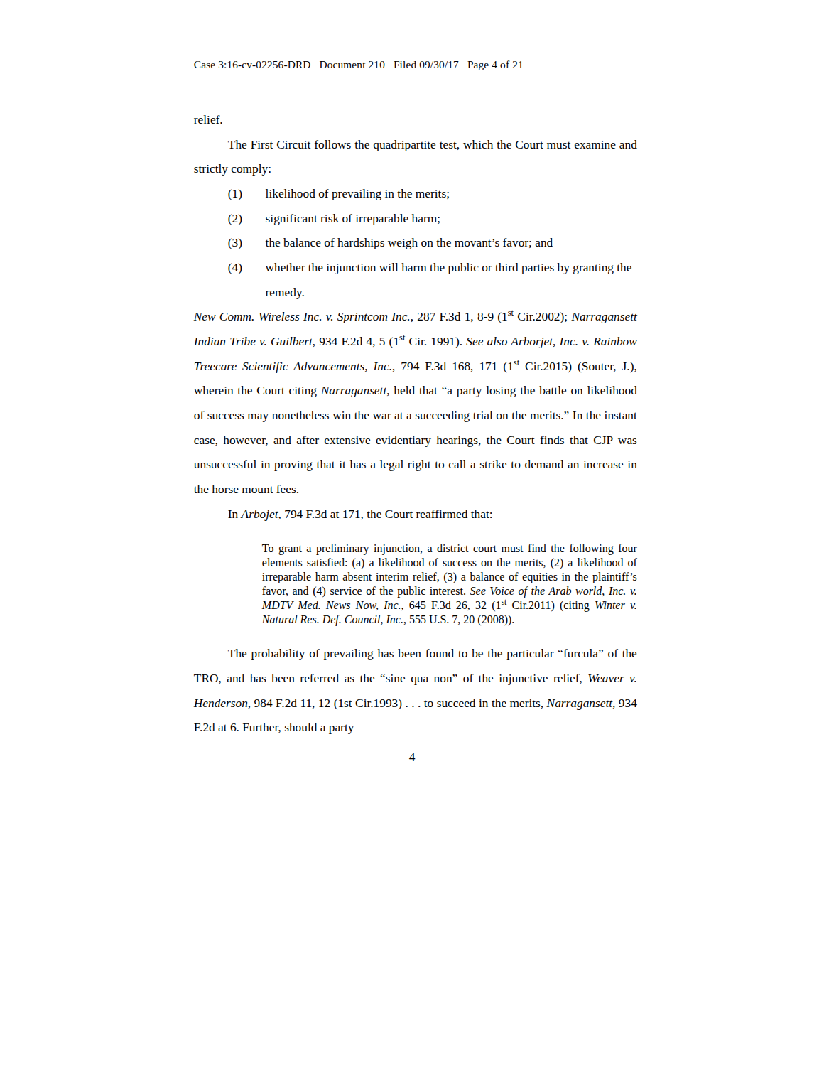Case 3:16-cv-02256-DRD Document 210 Filed 09/30/17 Page 4 of 21
relief.
The First Circuit follows the quadripartite test, which the Court must examine and strictly comply:
(1) likelihood of prevailing in the merits;
(2) significant risk of irreparable harm;
(3) the balance of hardships weigh on the movant’s favor; and
(4) whether the injunction will harm the public or third parties by granting the remedy.
New Comm. Wireless Inc. v. Sprintcom Inc., 287 F.3d 1, 8-9 (1st Cir.2002); Narragansett Indian Tribe v. Guilbert, 934 F.2d 4, 5 (1st Cir. 1991). See also Arborjet, Inc. v. Rainbow Treecare Scientific Advancements, Inc., 794 F.3d 168, 171 (1st Cir.2015) (Souter, J.), wherein the Court citing Narragansett, held that “a party losing the battle on likelihood of success may nonetheless win the war at a succeeding trial on the merits.” In the instant case, however, and after extensive evidentiary hearings, the Court finds that CJP was unsuccessful in proving that it has a legal right to call a strike to demand an increase in the horse mount fees.
In Arbojet, 794 F.3d at 171, the Court reaffirmed that:
To grant a preliminary injunction, a district court must find the following four elements satisfied: (a) a likelihood of success on the merits, (2) a likelihood of irreparable harm absent interim relief, (3) a balance of equities in the plaintiff’s favor, and (4) service of the public interest. See Voice of the Arab world, Inc. v. MDTV Med. News Now, Inc., 645 F.3d 26, 32 (1st Cir.2011) (citing Winter v. Natural Res. Def. Council, Inc., 555 U.S. 7, 20 (2008)).
The probability of prevailing has been found to be the particular “furcula” of the TRO, and has been referred as the “sine qua non” of the injunctive relief, Weaver v. Henderson, 984 F.2d 11, 12 (1st Cir.1993) . . . to succeed in the merits, Narragansett, 934 F.2d at 6. Further, should a party
4